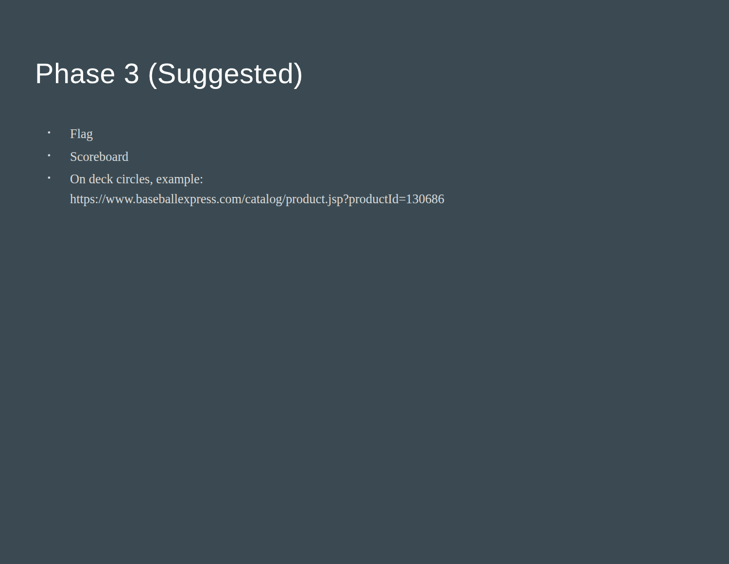Phase 3 (Suggested)
Flag
Scoreboard
On deck circles, example:
https://www.baseballexpress.com/catalog/product.jsp?productId=130686